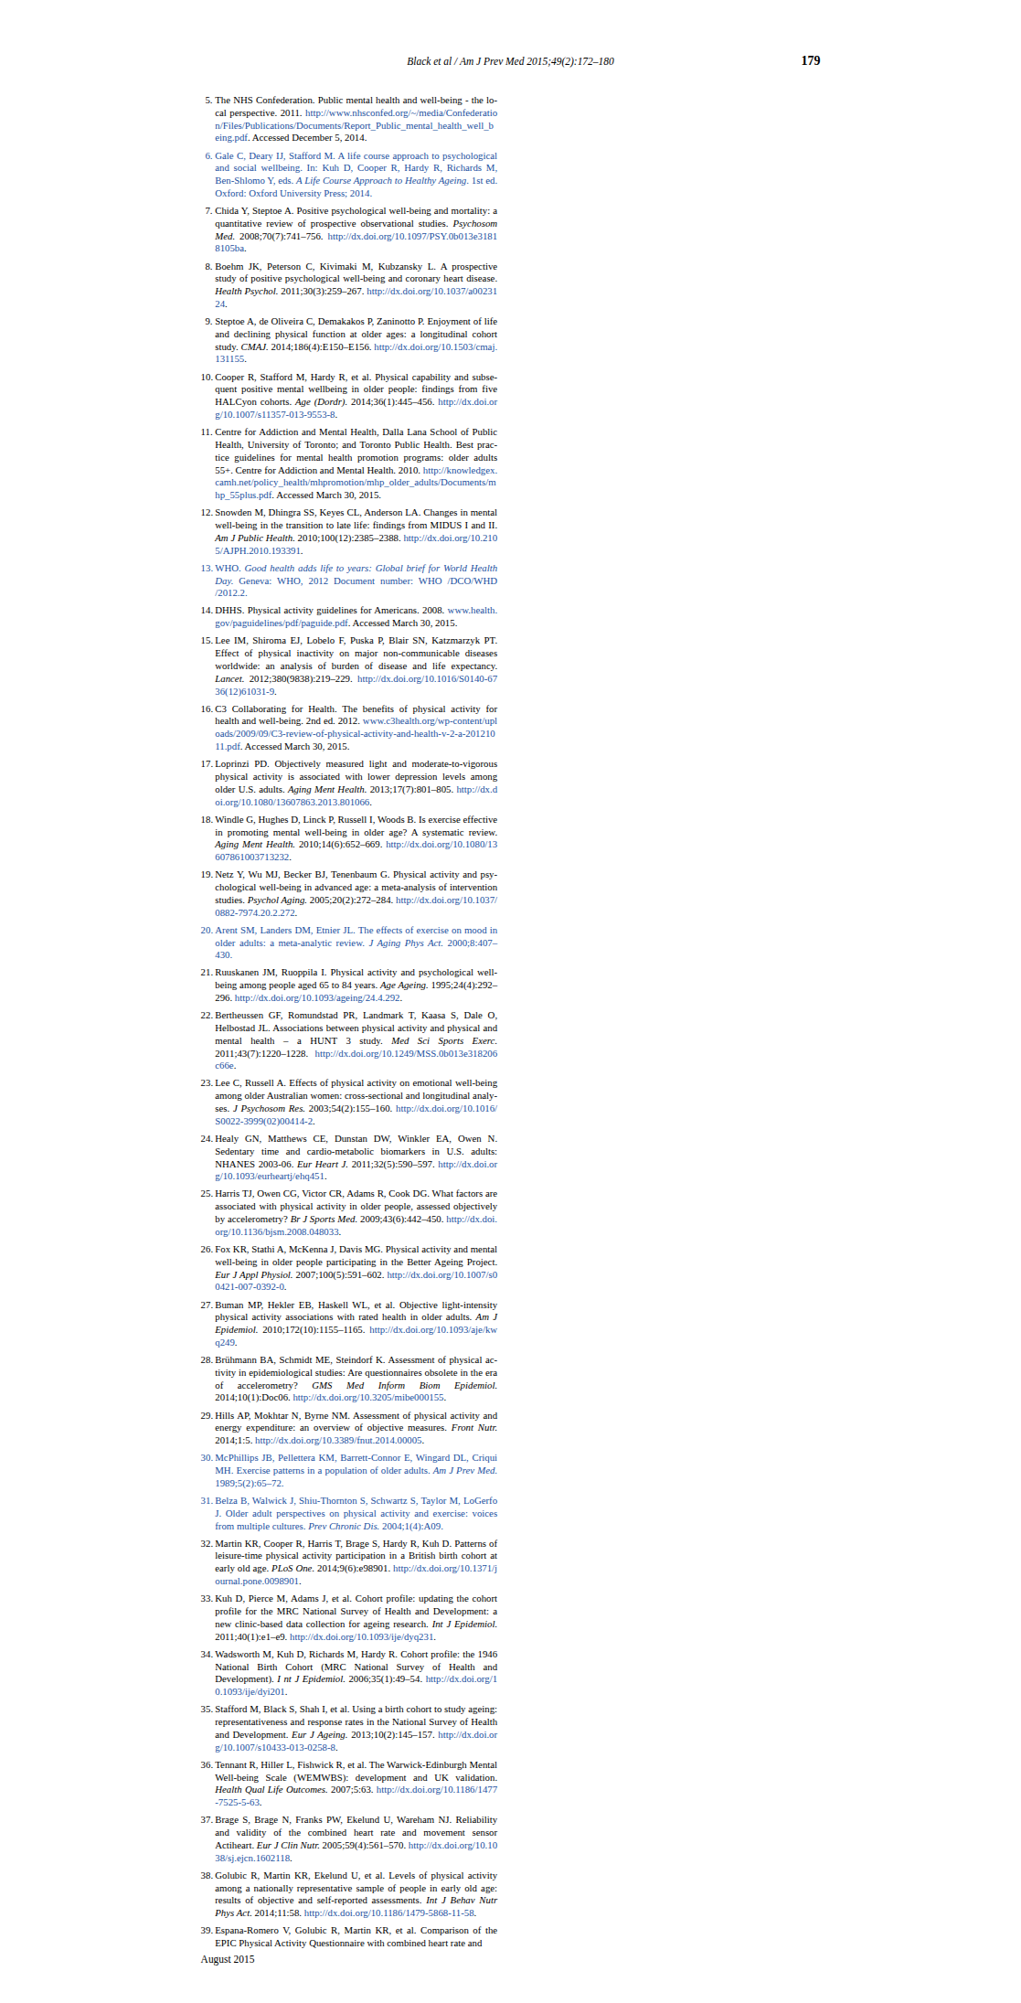Black et al / Am J Prev Med 2015;49(2):172–180 179
The NHS Confederation. Public mental health and well-being - the local perspective. 2011. http://www.nhsconfed.org/~/media/Confedera​tion/Files/Publications/Documents/Report_Public_mental_health_well_being.pdf. Accessed December 5, 2014.
Gale C, Deary IJ, Stafford M. A life course approach to psychological and social wellbeing. In: Kuh D, Cooper R, Hardy R, Richards M, Ben-Shlomo Y, eds. A Life Course Approach to Healthy Ageing. 1st ed. Oxford: Oxford University Press; 2014.
Chida Y, Steptoe A. Positive psychological well-being and mortality: a quantitative review of prospective observational studies. Psychosom Med. 2008;70(7):741–756. http://dx.doi.org/10.1097/PSY.0b013e318​18105ba.
Boehm JK, Peterson C, Kivimaki M, Kubzansky L. A prospective study of positive psychological well-being and coronary heart disease. Health Psychol. 2011;30(3):259–267. http://dx.doi.org/10.1037/a0023124.
Steptoe A, de Oliveira C, Demakakos P, Zaninotto P. Enjoyment of life and declining physical function at older ages: a longitudinal cohort study. CMAJ. 2014;186(4):E150–E156. http://dx.doi.org/10.1503/cmaj.131155.
Cooper R, Stafford M, Hardy R, et al. Physical capability and subsequent positive mental wellbeing in older people: findings from five HALCyon cohorts. Age (Dordr). 2014;36(1):445–456. http://dx.doi.org/10.1007/s11357-013-9553-8.
Centre for Addiction and Mental Health, Dalla Lana School of Public Health, University of Toronto; and Toronto Public Health. Best practice guidelines for mental health promotion programs: older adults 55+. Centre for Addiction and Mental Health. 2010. http://knowl​edgex.camh.net/policy_health/mhpromotion/mhp_older_adults/Docu​ments/mhp_55plus.pdf. Accessed March 30, 2015.
Snowden M, Dhingra SS, Keyes CL, Anderson LA. Changes in mental well-being in the transition to late life: findings from MIDUS I and II. Am J Public Health. 2010;100(12):2385–2388. http://dx.doi.org/10.2105/AJPH.2010.193391.
WHO. Good health adds life to years: Global brief for World Health Day. Geneva: WHO, 2012 Document number: WHO /DCO/WHD /2012.2.
DHHS. Physical activity guidelines for Americans. 2008. www.health.gov/paguidelines/pdf/paguide.pdf. Accessed March 30, 2015.
Lee IM, Shiroma EJ, Lobelo F, Puska P, Blair SN, Katzmarzyk PT. Effect of physical inactivity on major non-communicable diseases worldwide: an analysis of burden of disease and life expectancy. Lancet. 2012;380(9838):219–229. http://dx.doi.org/10.1016/S0140-6736(12)​61031-9.
C3 Collaborating for Health. The benefits of physical activity for health and well-being. 2nd ed. 2012. www.c3health.org/wp-content/uploads/2009/09/C3-review-of-physical-activity-and-health-v-2-a-20121011.pdf. Accessed March 30, 2015.
Loprinzi PD. Objectively measured light and moderate-to-vigorous physical activity is associated with lower depression levels among older U.S. adults. Aging Ment Health. 2013;17(7):801–805. http://dx.doi.org/10.1080/13607863.2013.801066.
Windle G, Hughes D, Linck P, Russell I, Woods B. Is exercise effective in promoting mental well-being in older age? A systematic review. Aging Ment Health. 2010;14(6):652–669. http://dx.doi.org/10.1080/13607861003713232.
Netz Y, Wu MJ, Becker BJ, Tenenbaum G. Physical activity and psychological well-being in advanced age: a meta-analysis of intervention studies. Psychol Aging. 2005;20(2):272–284. http://dx.doi.org/10.1037/0882-7974.20.2.272.
Arent SM, Landers DM, Etnier JL. The effects of exercise on mood in older adults: a meta-analytic review. J Aging Phys Act. 2000;8:407–430.
Ruuskanen JM, Ruoppila I. Physical activity and psychological well-being among people aged 65 to 84 years. Age Ageing. 1995;24(4):292–296. http://dx.doi.org/10.1093/ageing/24.4.292.
Bertheussen GF, Romundstad PR, Landmark T, Kaasa S, Dale O, Helbostad JL. Associations between physical activity and physical and mental health – a HUNT 3 study. Med Sci Sports Exerc. 2011;43(7):1220–1228. http://dx.doi.org/10.1249/MSS.0b013e318206c66e.
Lee C, Russell A. Effects of physical activity on emotional well-being among older Australian women: cross-sectional and longitudinal analyses. J Psychosom Res. 2003;54(2):155–160. http://dx.doi.org/10.1016/S0022-3999(02)00414-2.
Healy GN, Matthews CE, Dunstan DW, Winkler EA, Owen N. Sedentary time and cardio-metabolic biomarkers in U.S. adults: NHANES 2003-06. Eur Heart J. 2011;32(5):590–597. http://dx.doi.org/10.1093/eurheartj/ehq451.
Harris TJ, Owen CG, Victor CR, Adams R, Cook DG. What factors are associated with physical activity in older people, assessed objectively by accelerometry? Br J Sports Med. 2009;43(6):442–450. http://dx.doi.org/10.1136/bjsm.2008.048033.
Fox KR, Stathi A, McKenna J, Davis MG. Physical activity and mental well-being in older people participating in the Better Ageing Project. Eur J Appl Physiol. 2007;100(5):591–602. http://dx.doi.org/10.1007/s00421-007-0392-0.
Buman MP, Hekler EB, Haskell WL, et al. Objective light-intensity physical activity associations with rated health in older adults. Am J Epidemiol. 2010;172(10):1155–1165. http://dx.doi.org/10.1093/aje/kwq249.
Brühmann BA, Schmidt ME, Steindorf K. Assessment of physical activity in epidemiological studies: Are questionnaires obsolete in the era of accelerometry? GMS Med Inform Biom Epidemiol. 2014;10(1):Doc06. http://dx.doi.org/10.3205/mibe000155.
Hills AP, Mokhtar N, Byrne NM. Assessment of physical activity and energy expenditure: an overview of objective measures. Front Nutr. 2014;1:5. http://dx.doi.org/10.3389/fnut.2014.00005.
McPhillips JB, Pellettera KM, Barrett-Connor E, Wingard DL, Criqui MH. Exercise patterns in a population of older adults. Am J Prev Med. 1989;5(2):65–72.
Belza B, Walwick J, Shiu-Thornton S, Schwartz S, Taylor M, LoGerfo J. Older adult perspectives on physical activity and exercise: voices from multiple cultures. Prev Chronic Dis. 2004;1(4):A09.
Martin KR, Cooper R, Harris T, Brage S, Hardy R, Kuh D. Patterns of leisure-time physical activity participation in a British birth cohort at early old age. PLoS One. 2014;9(6):e98901. http://dx.doi.org/10.1371/journal.pone.0098901.
Kuh D, Pierce M, Adams J, et al. Cohort profile: updating the cohort profile for the MRC National Survey of Health and Development: a new clinic-based data collection for ageing research. Int J Epidemiol. 2011;40(1):e1–e9. http://dx.doi.org/10.1093/ije/dyq231.
Wadsworth M, Kuh D, Richards M, Hardy R. Cohort profile: the 1946 National Birth Cohort (MRC National Survey of Health and Development). I nt J Epidemiol. 2006;35(1):49–54. http://dx.doi.org/10.1093/ije/dyi201.
Stafford M, Black S, Shah I, et al. Using a birth cohort to study ageing: representativeness and response rates in the National Survey of Health and Development. Eur J Ageing. 2013;10(2):145–157. http://dx.doi.org/10.1007/s10433-013-0258-8.
Tennant R, Hiller L, Fishwick R, et al. The Warwick-Edinburgh Mental Well-being Scale (WEMWBS): development and UK validation. Health Qual Life Outcomes. 2007;5:63. http://dx.doi.org/10.1186/1477-7525-5-63.
Brage S, Brage N, Franks PW, Ekelund U, Wareham NJ. Reliability and validity of the combined heart rate and movement sensor Actiheart. Eur J Clin Nutr. 2005;59(4):561–570. http://dx.doi.org/10.1038/sj.ejcn.1602118.
Golubic R, Martin KR, Ekelund U, et al. Levels of physical activity among a nationally representative sample of people in early old age: results of objective and self-reported assessments. Int J Behav Nutr Phys Act. 2014;11:58. http://dx.doi.org/10.1186/1479-5868-11-58.
Espana-Romero V, Golubic R, Martin KR, et al. Comparison of the EPIC Physical Activity Questionnaire with combined heart rate and
August 2015